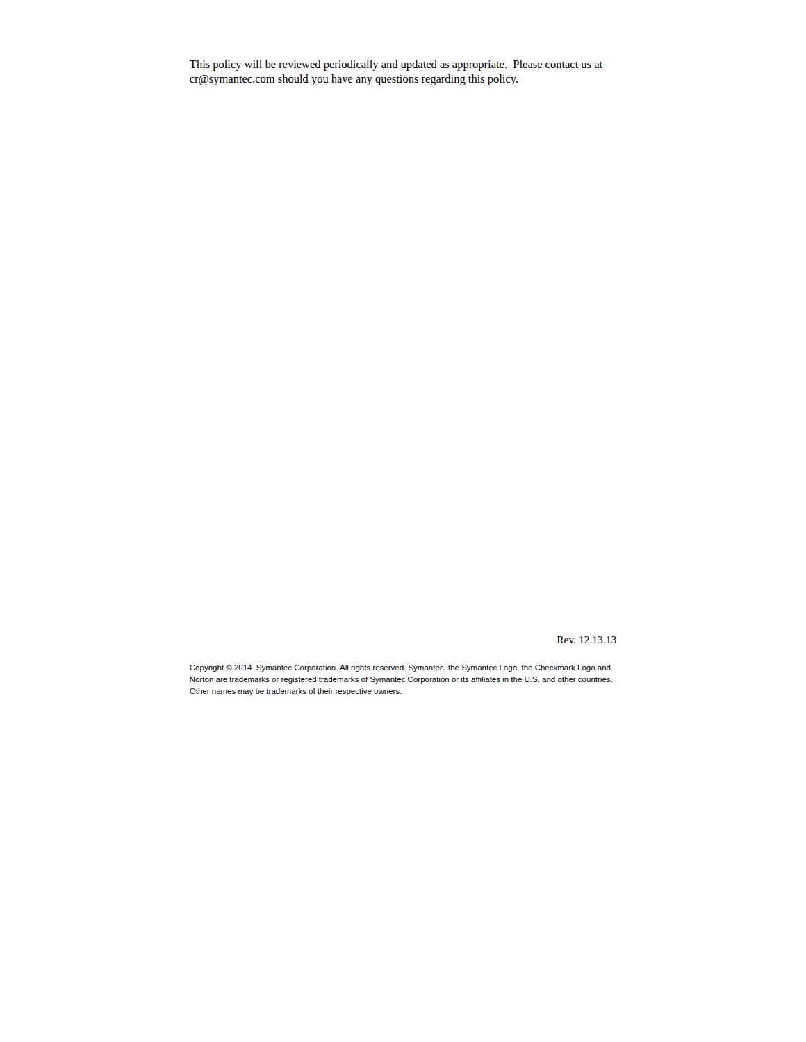This policy will be reviewed periodically and updated as appropriate. Please contact us at cr@symantec.com should you have any questions regarding this policy.
Rev. 12.13.13
Copyright © 2014 Symantec Corporation. All rights reserved. Symantec, the Symantec Logo, the Checkmark Logo and Norton are trademarks or registered trademarks of Symantec Corporation or its affiliates in the U.S. and other countries. Other names may be trademarks of their respective owners.